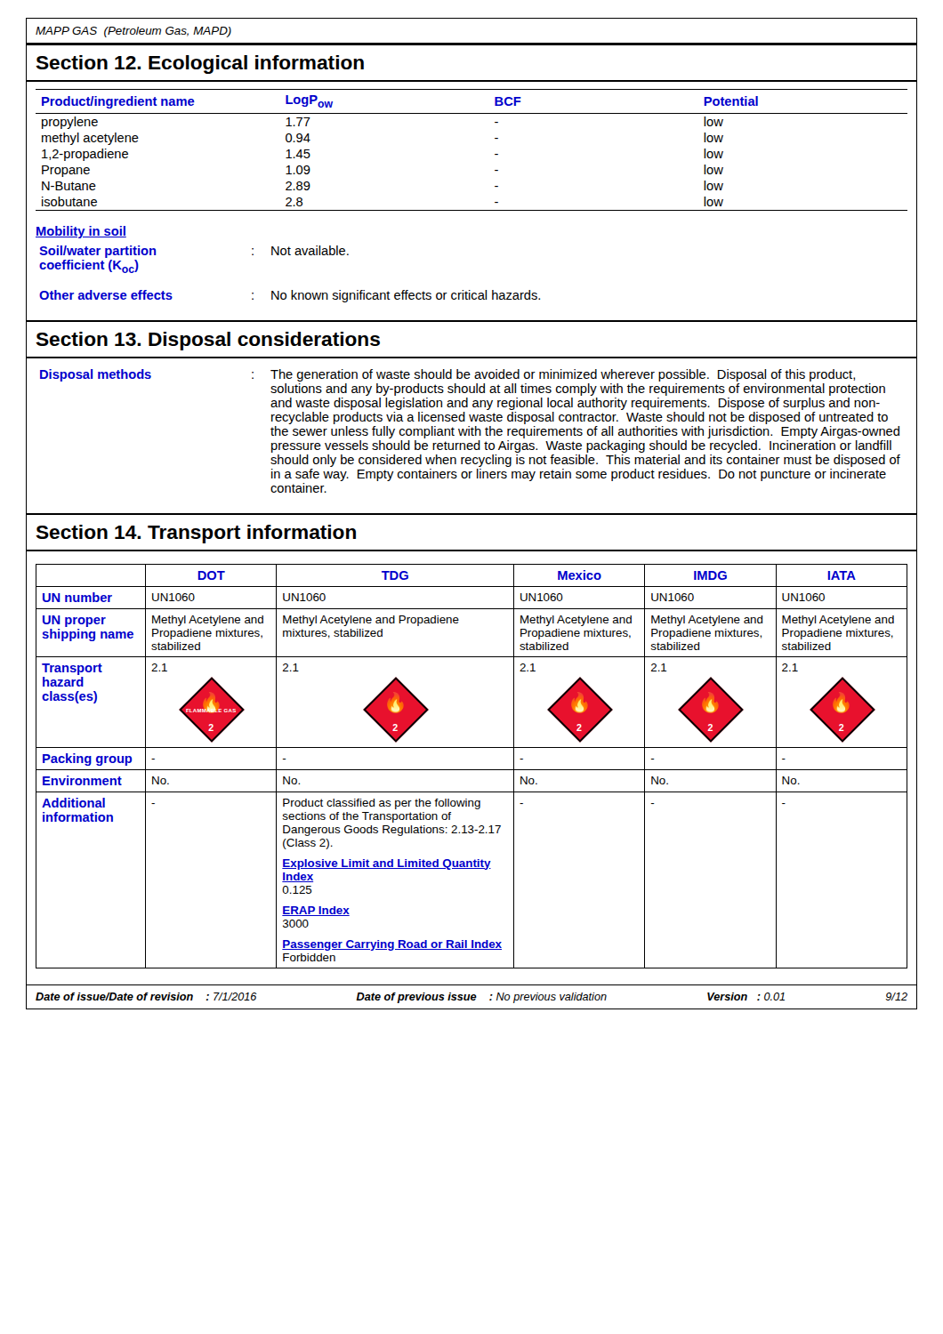MAPP GAS (Petroleum Gas, MAPD)
Section 12. Ecological information
| Product/ingredient name | LogP ow | BCF | Potential |
| --- | --- | --- | --- |
| propylene | 1.77 | - | low |
| methyl acetylene | 0.94 | - | low |
| 1,2-propadiene | 1.45 | - | low |
| Propane | 1.09 | - | low |
| N-Butane | 2.89 | - | low |
| isobutane | 2.8 | - | low |
Mobility in soil
| Soil/water partition coefficient (K oc ) | : | Not available. |
| Other adverse effects | : | No known significant effects or critical hazards. |
Section 13. Disposal considerations
| Disposal methods | : | The generation of waste should be avoided or minimized wherever possible. Disposal of this product, solutions and any by-products should at all times comply with the requirements of environmental protection and waste disposal legislation and any regional local authority requirements. Dispose of surplus and non-recyclable products via a licensed waste disposal contractor. Waste should not be disposed of untreated to the sewer unless fully compliant with the requirements of all authorities with jurisdiction. Empty Airgas-owned pressure vessels should be returned to Airgas. Waste packaging should be recycled. Incineration or landfill should only be considered when recycling is not feasible. This material and its container must be disposed of in a safe way. Empty containers or liners may retain some product residues. Do not puncture or incinerate container. |
Section 14. Transport information
| | DOT | TDG | Mexico | IMDG | IATA |
| UN number | UN1060 | UN1060 | UN1060 | UN1060 | UN1060 |
| UN proper shipping name | Methyl Acetylene and Propadiene mixtures, stabilized | Methyl Acetylene and Propadiene mixtures, stabilized | Methyl Acetylene and Propadiene mixtures, stabilized | Methyl Acetylene and Propadiene mixtures, stabilized | Methyl Acetylene and Propadiene mixtures, stabilized |
| Transport hazard class(es) | 2.1 🔥 FLAMMABLE GAS 2 | 2.1 🔥 2 | 2.1 🔥 2 | 2.1 🔥 2 | 2.1 🔥 2 |
| Packing group | - | - | - | - | - |
| Environment | No. | No. | No. | No. | No. |
| Additional information | - | Product classified as per the following sections of the Transportation of Dangerous Goods Regulations: 2.13-2.17 (Class 2). Explosive Limit and Limited Quantity Index 0.125 ERAP Index 3000 Passenger Carrying Road or Rail Index Forbidden | - | - | - |
Date of issue/Date of revision : 7/1/2016 Date of previous issue : No previous validation Version : 0.01 9/12